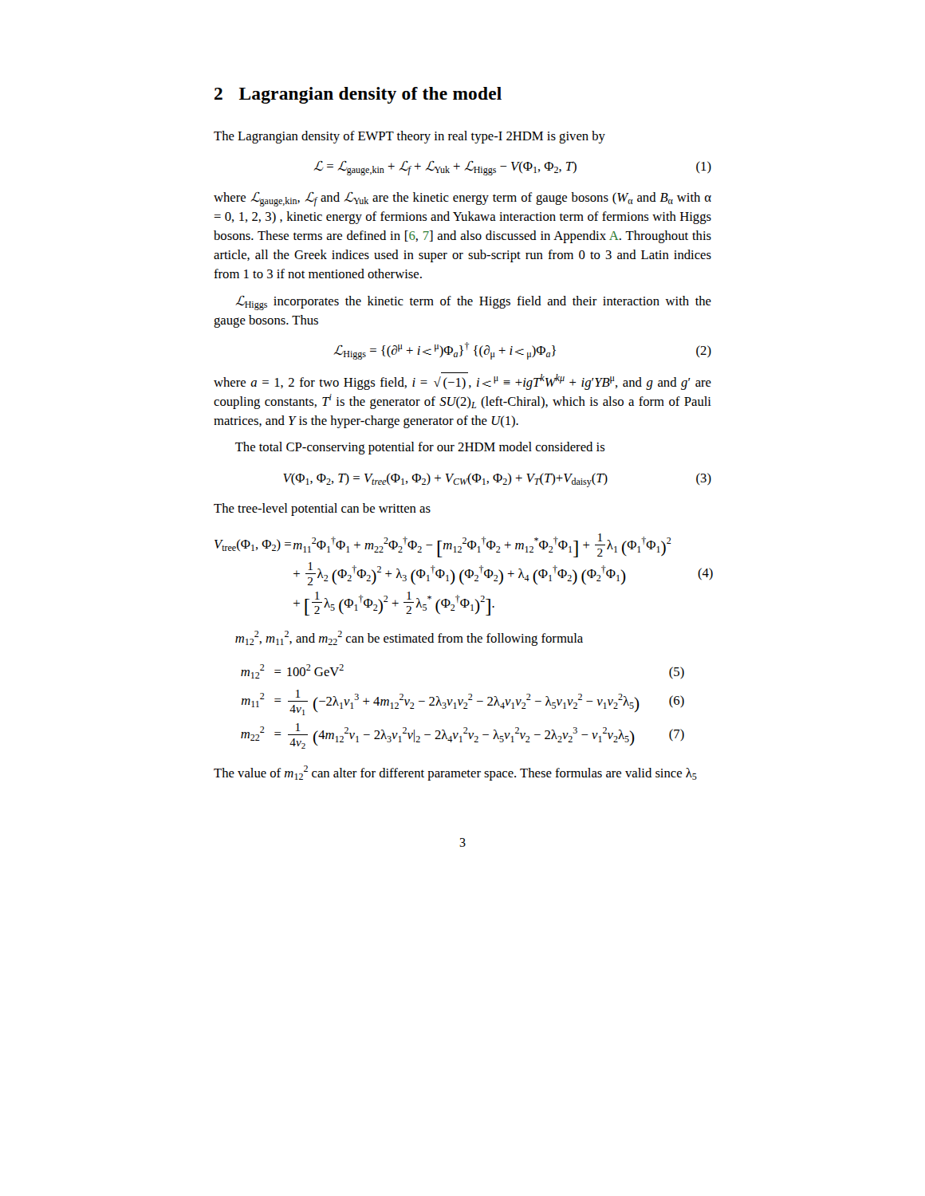2 Lagrangian density of the model
The Lagrangian density of EWPT theory in real type-I 2HDM is given by
ℒ = ℒgauge,kin + ℒf + ℒYuk + ℒHiggs − V(Φ1, Φ2, T)
(1)
where ℒgauge,kin, ℒf and ℒYuk are the kinetic energy term of gauge bosons (Wα and Bα with α = 0, 1, 2, 3) , kinetic energy of fermions and Yukawa interaction term of fermions with Higgs bosons. These terms are defined in [6, 7] and also discussed in Appendix A. Throughout this article, all the Greek indices used in super or sub-script run from 0 to 3 and Latin indices from 1 to 3 if not mentioned otherwise.
ℒHiggs incorporates the kinetic term of the Higgs field and their interaction with the gauge bosons. Thus
ℒHiggs = {(∂μ + i𝈶μ)Φa}† {(∂μ + i𝈶μ)Φa}
(2)
where a = 1, 2 for two Higgs field, i = √(−1), i𝈶μ ≡ +ig TkWkμ + ig′YBμ, and g and g′ are coupling constants, Ti is the generator of SU(2)L (left-Chiral), which is also a form of Pauli matrices, and Y is the hyper-charge generator of the U(1).
The total CP-conserving potential for our 2HDM model considered is
V(Φ1, Φ2, T) = Vtree(Φ1, Φ2) + VCW(Φ1, Φ2) + VT(T)+Vdaisy(T)
(3)
The tree-level potential can be written as
Vtree(Φ1, Φ2) =
m112Φ1†Φ1 + m222Φ2†Φ2 − [m122Φ1†Φ2 + m12*Φ2†Φ1] + 12λ1 (Φ1†Φ1)2
+ 12λ2 (Φ2†Φ2)2 + λ3 (Φ1†Φ1) (Φ2†Φ2) + λ4 (Φ1†Φ2) (Φ2†Φ1)
(4)
+ [12λ5 (Φ1†Φ2)2 + 12λ5* (Φ2†Φ1)2].
m122, m112, and m222 can be estimated from the following formula
m122
=
1002 GeV2
(5)
m112
=
14v1 (−2λ1v13 + 4m122v2 − 2λ3v1v22 − 2λ4v1v22 − λ5v1v22 − v1v22λ5)
(6)
m222
=
14v2 (4m122v1 − 2λ3v12v|2 − 2λ4v12v2 − λ5v12v2 − 2λ2v23 − v12v2λ5)
(7)
The value of m122 can alter for different parameter space. These formulas are valid since λ5
3